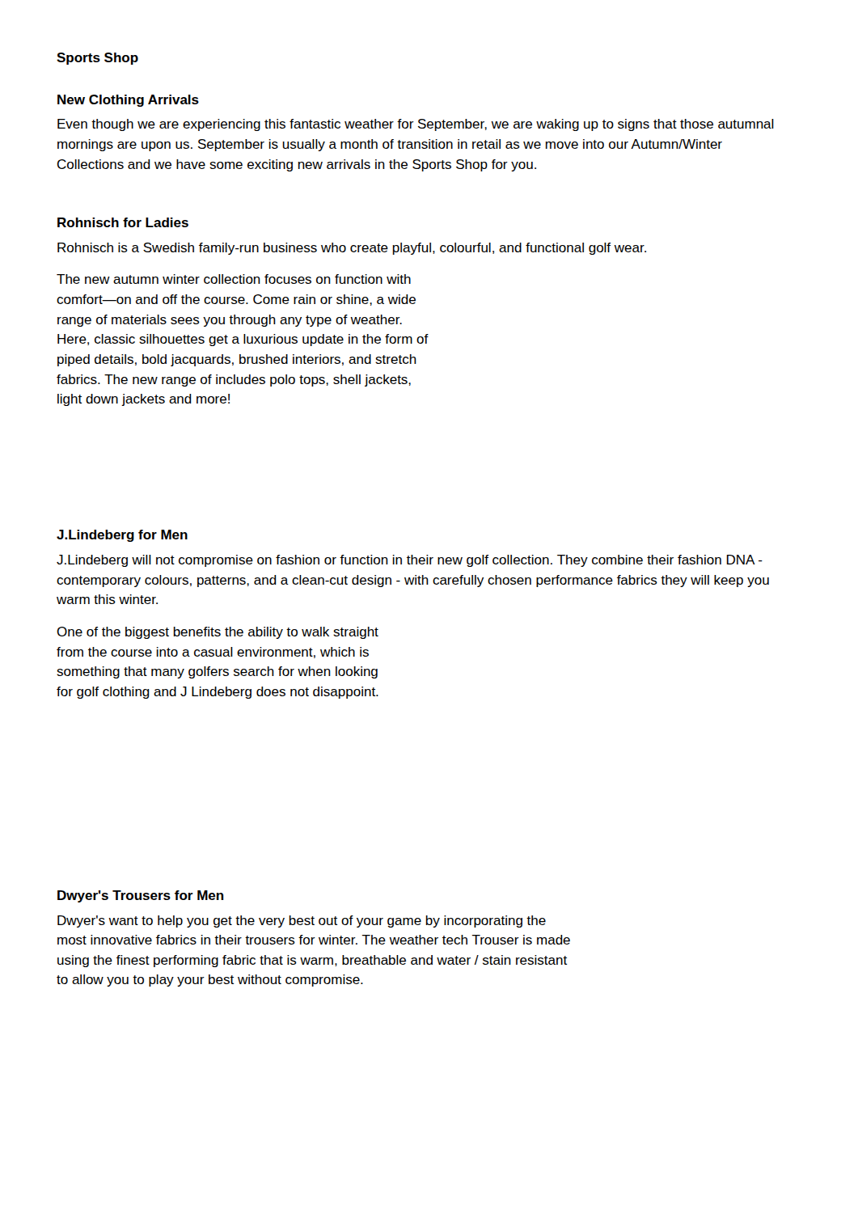Sports Shop
New Clothing Arrivals
Even though we are experiencing this fantastic weather for September, we are waking up to signs that those autumnal mornings are upon us. September is usually a month of transition in retail as we move into our Autumn/Winter Collections and we have some exciting new arrivals in the Sports Shop for you.
Rohnisch for Ladies
Rohnisch is a Swedish family-run business who create playful, colourful, and functional golf wear.
The new autumn winter collection focuses on function with comfort—on and off the course. Come rain or shine, a wide range of materials sees you through any type of weather. Here, classic silhouettes get a luxurious update in the form of piped details, bold jacquards, brushed interiors, and stretch fabrics. The new range of includes polo tops, shell jackets, light down jackets and more!
J.Lindeberg for Men
J.Lindeberg will not compromise on fashion or function in their new golf collection. They combine their fashion DNA - contemporary colours, patterns, and a clean-cut design - with carefully chosen performance fabrics they will keep you warm this winter.
One of the biggest benefits the ability to walk straight from the course into a casual environment, which is something that many golfers search for when looking for golf clothing and J Lindeberg does not disappoint.
Dwyer's Trousers for Men
Dwyer's want to help you get the very best out of your game by incorporating the most innovative fabrics in their trousers for winter. The weather tech Trouser is made using the finest performing fabric that is warm, breathable and water / stain resistant to allow you to play your best without compromise.